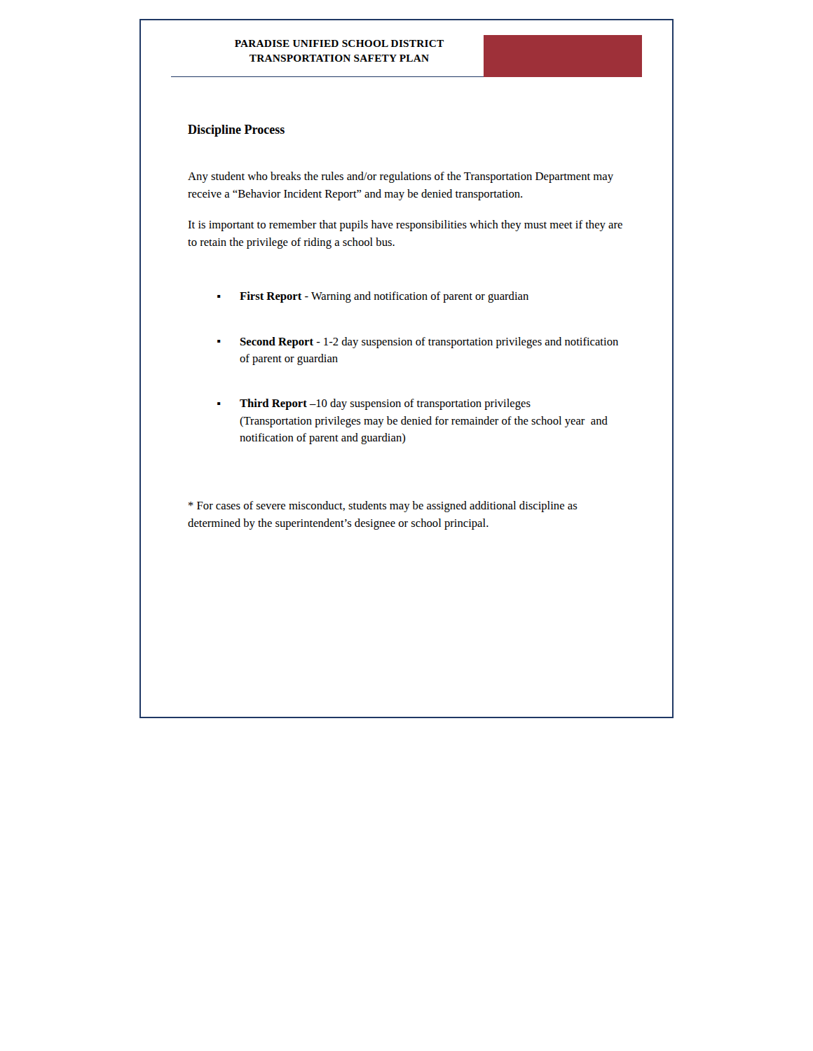PARADISE UNIFIED SCHOOL DISTRICT
TRANSPORTATION SAFETY PLAN
Discipline Process
Any student who breaks the rules and/or regulations of the Transportation Department may receive a “Behavior Incident Report” and may be denied transportation.
It is important to remember that pupils have responsibilities which they must meet if they are to retain the privilege of riding a school bus.
First Report - Warning and notification of parent or guardian
Second Report - 1-2 day suspension of transportation privileges and notification of parent or guardian
Third Report –10 day suspension of transportation privileges
(Transportation privileges may be denied for remainder of the school year and notification of parent and guardian)
* For cases of severe misconduct, students may be assigned additional discipline as determined by the superintendent’s designee or school principal.